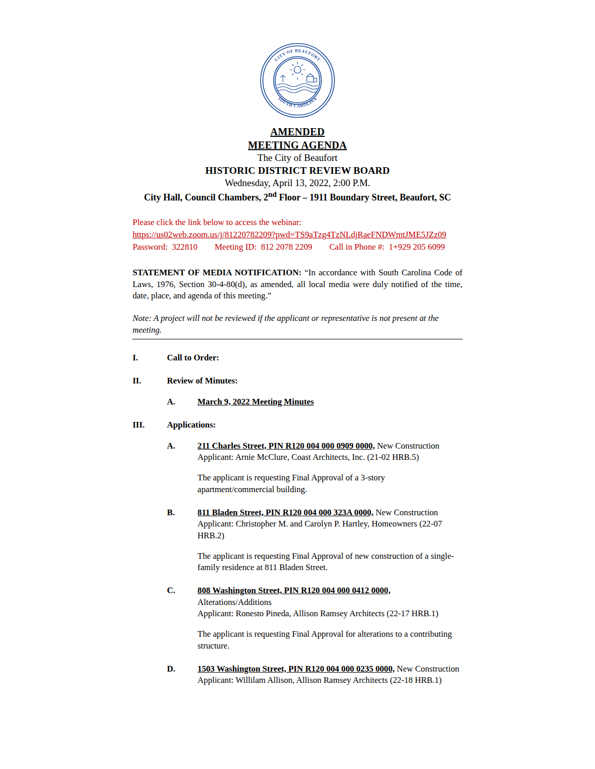CITY OF BEAUFORT SOUTH CAROLINA
AMENDED
MEETING AGENDA
The City of Beaufort
HISTORIC DISTRICT REVIEW BOARD
Wednesday, April 13, 2022, 2:00 P.M.
City Hall, Council Chambers, 2nd Floor – 1911 Boundary Street, Beaufort, SC
Please click the link below to access the webinar:
https://us02web.zoom.us/j/81220782209?pwd=TS9aTzg4TzNLdjRaeFNDWmtJME5JZz09
Password: 322810 Meeting ID: 812 2078 2209 Call in Phone #: 1+929 205 6099
STATEMENT OF MEDIA NOTIFICATION: “In accordance with South Carolina Code of Laws, 1976, Section 30-4-80(d), as amended, all local media were duly notified of the time, date, place, and agenda of this meeting.”
Note: A project will not be reviewed if the applicant or representative is not present at the meeting.
I.
Call to Order:
II.
Review of Minutes:
A.
March 9, 2022 Meeting Minutes
III.
Applications:
A.
211 Charles Street, PIN R120 004 000 0909 0000, New Construction Applicant: Arnie McClure, Coast Architects, Inc. (21-02 HRB.5)
The applicant is requesting Final Approval of a 3-story apartment/commercial building.
B.
811 Bladen Street, PIN R120 004 000 323A 0000, New Construction Applicant: Christopher M. and Carolyn P. Hartley, Homeowners (22-07 HRB.2)
The applicant is requesting Final Approval of new construction of a single-family residence at 811 Bladen Street.
C.
808 Washington Street, PIN R120 004 000 0412 0000, Alterations/Additions Applicant: Ronesto Pineda, Allison Ramsey Architects (22-17 HRB.1)
The applicant is requesting Final Approval for alterations to a contributing structure.
D.
1503 Washington Street, PIN R120 004 000 0235 0000, New Construction Applicant: Willilam Allison, Allison Ramsey Architects (22-18 HRB.1)